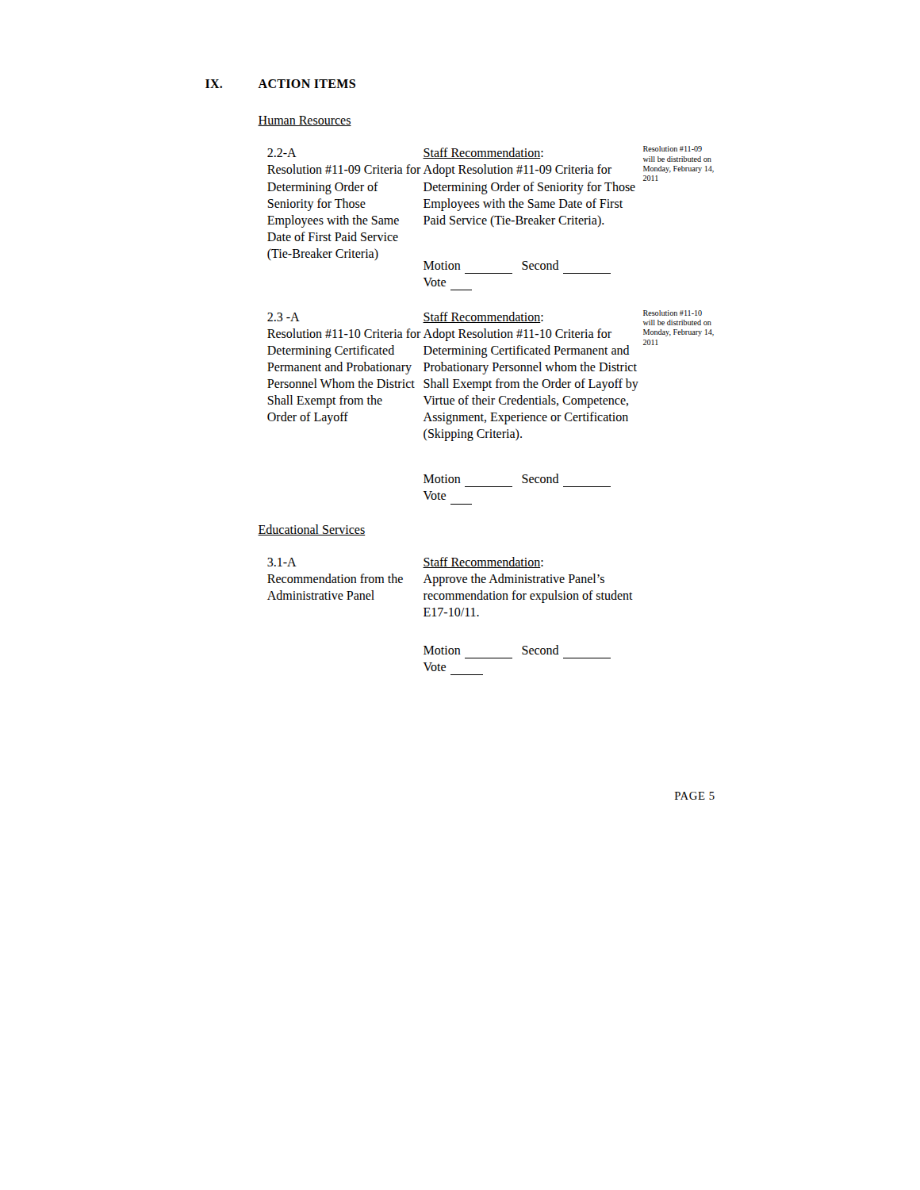IX. ACTION ITEMS
Human Resources
| | 2.2-A Resolution #11-09 Criteria for Determining Order of Seniority for Those Employees with the Same Date of First Paid Service (Tie- Breaker Criteria) | Staff Recommendation : Adopt Resolution #11-09 Criteria for Determining Order of Seniority for Those Employees with the Same Date of First Paid Service (Tie-Breaker Criteria). Motion Second Vote | Resolution #11-09 will be distributed on Monday, February 14, 2011 |
| | 2.3 -A Resolution #11-10 Criteria for Determining Certificated Permanent and Probationary Personnel Whom the District Shall Exempt from the Order of Layoff | Staff Recommendation : Adopt Resolution #11-10 Criteria for Determining Certificated Permanent and Probationary Personnel whom the District Shall Exempt from the Order of Layoff by Virtue of their Credentials, Competence, Assignment, Experience or Certification (Skipping Criteria). Motion Second Vote | Resolution #11-10 will be distributed on Monday, February 14, 2011 |
Educational Services
| | 3.1-A Recommendation from the Administrative Panel | Staff Recommendation : Approve the Administrative Panel’s recommendation for expulsion of student E17-10/11. Motion Second Vote | |
PAGE 5